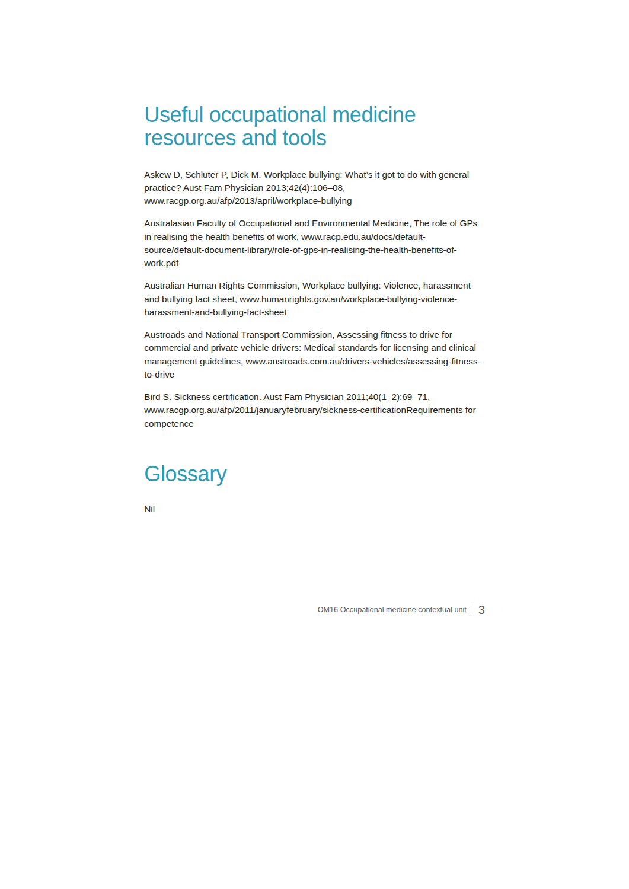Useful occupational medicine resources and tools
Askew D, Schluter P, Dick M. Workplace bullying: What’s it got to do with general practice? Aust Fam Physician 2013;42(4):106–08, www.racgp.org.au/afp/2013/april/workplace-bullying
Australasian Faculty of Occupational and Environmental Medicine, The role of GPs in realising the health benefits of work, www.racp.edu.au/docs/default-source/default-document-library/role-of-gps-in-realising-the-health-benefits-of-work.pdf
Australian Human Rights Commission, Workplace bullying: Violence, harassment and bullying fact sheet, www.humanrights.gov.au/workplace-bullying-violence-harassment-and-bullying-fact-sheet
Austroads and National Transport Commission, Assessing fitness to drive for commercial and private vehicle drivers: Medical standards for licensing and clinical management guidelines, www.austroads.com.au/drivers-vehicles/assessing-fitness-to-drive
Bird S. Sickness certification. Aust Fam Physician 2011;40(1–2):69–71, www.racgp.org.au/afp/2011/januaryfebruary/sickness-certificationRequirements for competence
Glossary
Nil
OM16 Occupational medicine contextual unit 3